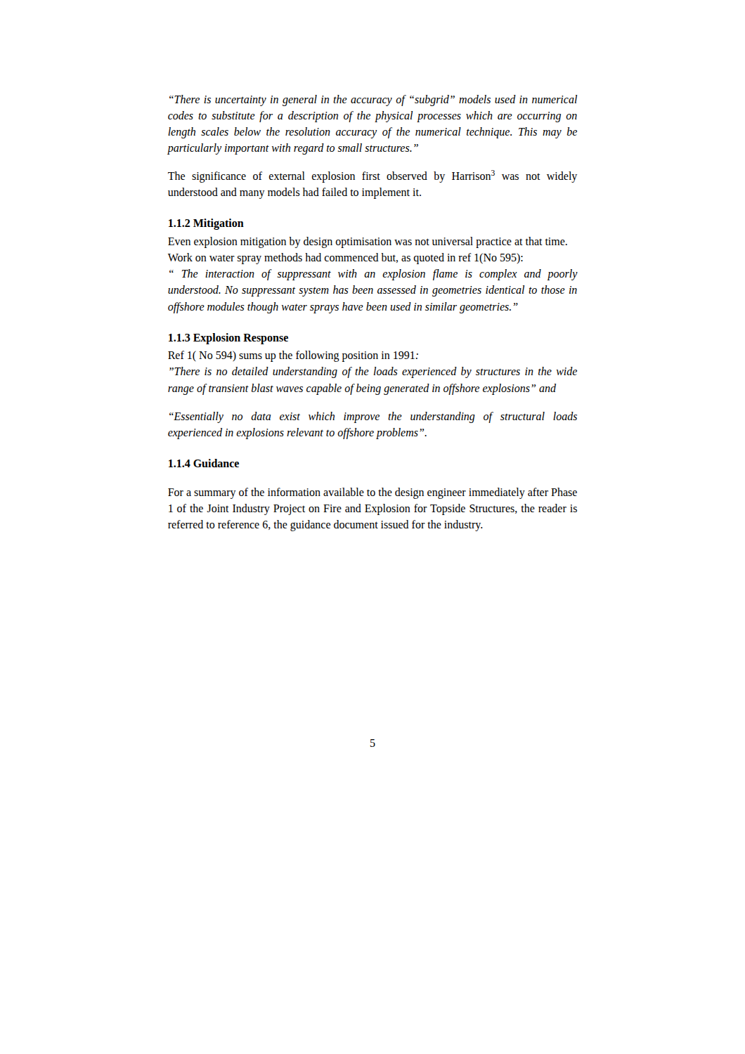“There is uncertainty in general in the accuracy of “subgrid” models used in numerical codes to substitute for a description of the physical processes which are occurring on length scales below the resolution accuracy of the numerical technique. This may be particularly important with regard to small structures.”
The significance of external explosion first observed by Harrison3 was not widely understood and many models had failed to implement it.
1.1.2 Mitigation
Even explosion mitigation by design optimisation was not universal practice at that time.
Work on water spray methods had commenced but, as quoted in ref 1(No 595):
“ The interaction of suppressant with an explosion flame is complex and poorly understood. No suppressant system has been assessed in geometries identical to those in offshore modules though water sprays have been used in similar geometries.”
1.1.3 Explosion Response
Ref 1( No 594) sums up the following position in 1991:
”There is no detailed understanding of the loads experienced by structures in the wide range of transient blast waves capable of being generated in offshore explosions” and
“Essentially no data exist which improve the understanding of structural loads experienced in explosions relevant to offshore problems”.
1.1.4 Guidance
For a summary of the information available to the design engineer immediately after Phase 1 of the Joint Industry Project on Fire and Explosion for Topside Structures, the reader is referred to reference 6, the guidance document issued for the industry.
5